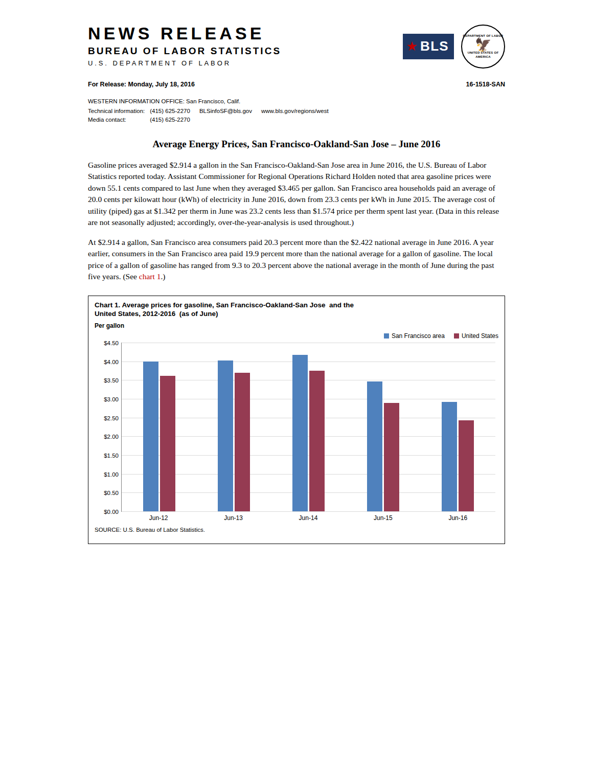NEWS RELEASE
BUREAU OF LABOR STATISTICS
U.S. DEPARTMENT OF LABOR
BLS
DEPARTMENT OF LABOR
🦅
UNITED STATES OF AMERICA
For Release: Monday, July 18, 2016 16-1518-SAN
WESTERN INFORMATION OFFICE: San Francisco, Calif.
| Technical information: | (415) 625-2270 | BLSinfoSF@bls.gov | www.bls.gov/regions/west |
| Media contact: | (415) 625-2270 | | |
Average Energy Prices, San Francisco-Oakland-San Jose – June 2016
Gasoline prices averaged $2.914 a gallon in the San Francisco-Oakland-San Jose area in June 2016, the U.S. Bureau of Labor Statistics reported today. Assistant Commissioner for Regional Operations Richard Holden noted that area gasoline prices were down 55.1 cents compared to last June when they averaged $3.465 per gallon. San Francisco area households paid an average of 20.0 cents per kilowatt hour (kWh) of electricity in June 2016, down from 23.3 cents per kWh in June 2015. The average cost of utility (piped) gas at $1.342 per therm in June was 23.2 cents less than $1.574 price per therm spent last year. (Data in this release are not seasonally adjusted; accordingly, over-the-year-analysis is used throughout.)
At $2.914 a gallon, San Francisco area consumers paid 20.3 percent more than the $2.422 national average in June 2016. A year earlier, consumers in the San Francisco area paid 19.9 percent more than the national average for a gallon of gasoline. The local price of a gallon of gasoline has ranged from 9.3 to 20.3 percent above the national average in the month of June during the past five years. (See chart 1.)
Chart 1. Average prices for gasoline, San Francisco-Oakland-San Jose and the
United States, 2012-2016 (as of June)
Per gallon
San Francisco area United States
$4.50
$4.00
$3.50
$3.00
$2.50
$2.00
$1.50
$1.00
$0.50
$0.00
Jun-12
Jun-13
Jun-14
Jun-15
Jun-16
SOURCE: U.S. Bureau of Labor Statistics.